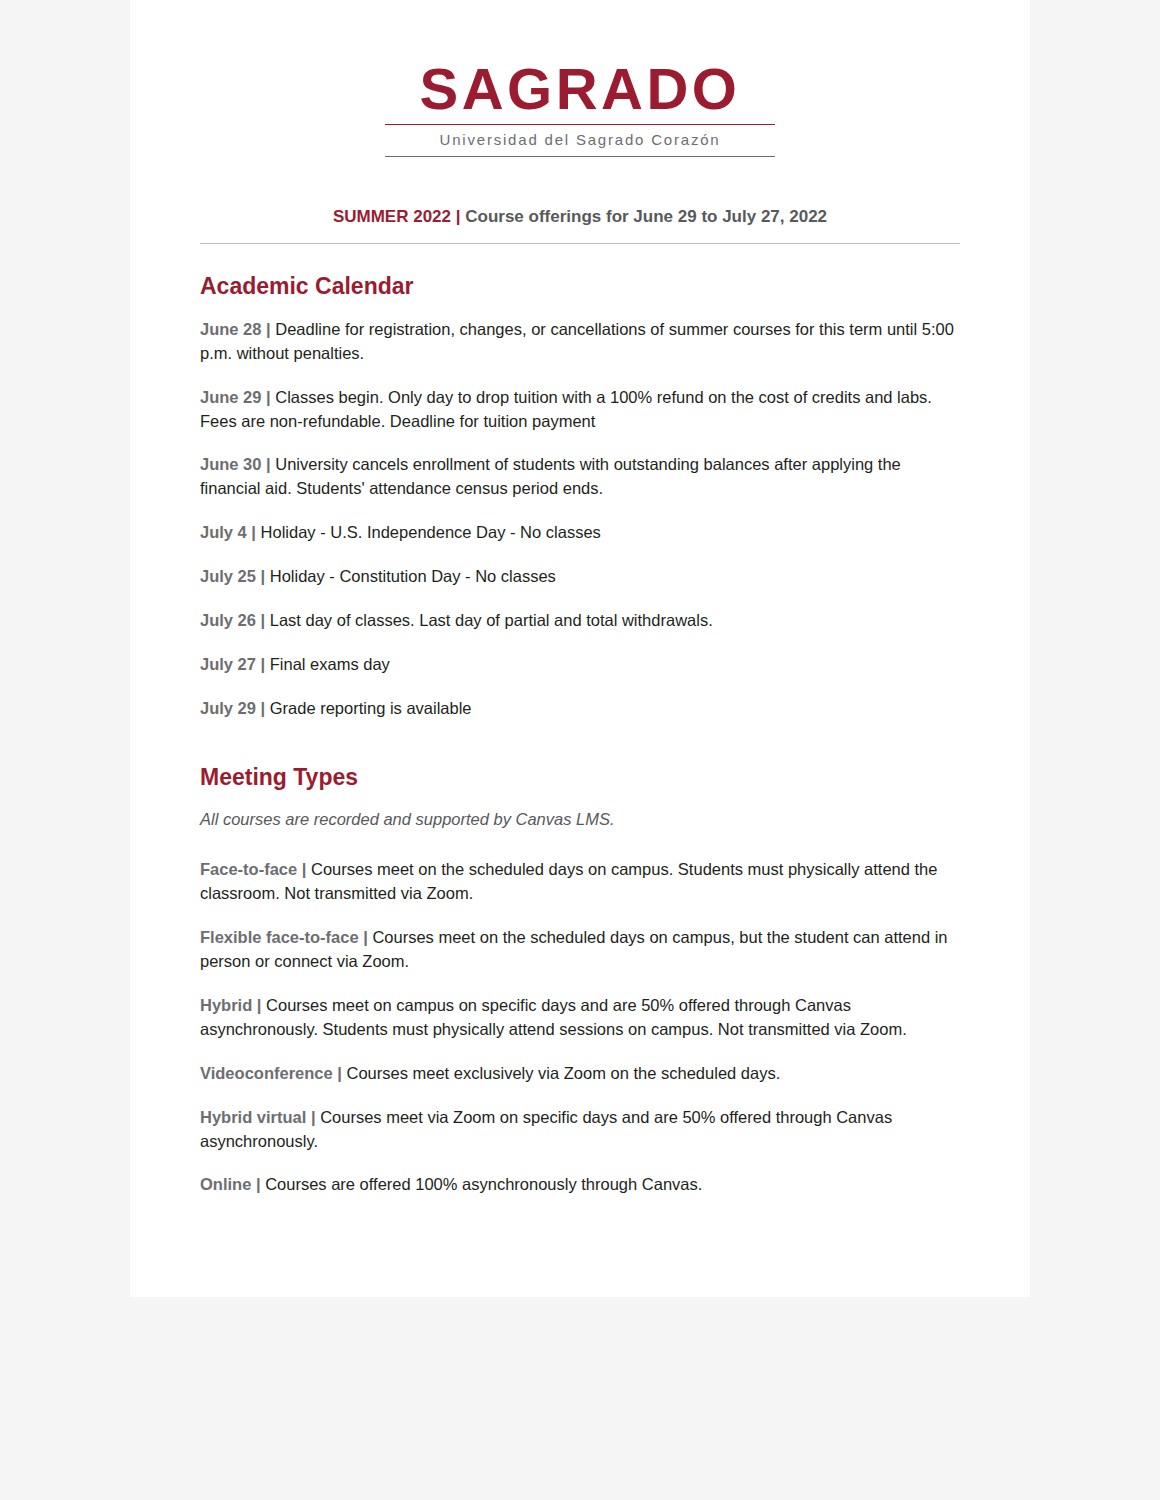SAGRADO
Universidad del Sagrado Corazón
SUMMER 2022 | Course offerings for June 29 to July 27, 2022
Academic Calendar
June 28 | Deadline for registration, changes, or cancellations of summer courses for this term until 5:00 p.m. without penalties.
June 29 | Classes begin. Only day to drop tuition with a 100% refund on the cost of credits and labs. Fees are non-refundable. Deadline for tuition payment
June 30 | University cancels enrollment of students with outstanding balances after applying the financial aid. Students' attendance census period ends.
July 4 | Holiday - U.S. Independence Day - No classes
July 25 | Holiday - Constitution Day - No classes
July 26 | Last day of classes. Last day of partial and total withdrawals.
July 27 | Final exams day
July 29 | Grade reporting is available
Meeting Types
All courses are recorded and supported by Canvas LMS.
Face-to-face | Courses meet on the scheduled days on campus. Students must physically attend the classroom. Not transmitted via Zoom.
Flexible face-to-face | Courses meet on the scheduled days on campus, but the student can attend in person or connect via Zoom.
Hybrid | Courses meet on campus on specific days and are 50% offered through Canvas asynchronously. Students must physically attend sessions on campus. Not transmitted via Zoom.
Videoconference | Courses meet exclusively via Zoom on the scheduled days.
Hybrid virtual | Courses meet via Zoom on specific days and are 50% offered through Canvas asynchronously.
Online | Courses are offered 100% asynchronously through Canvas.